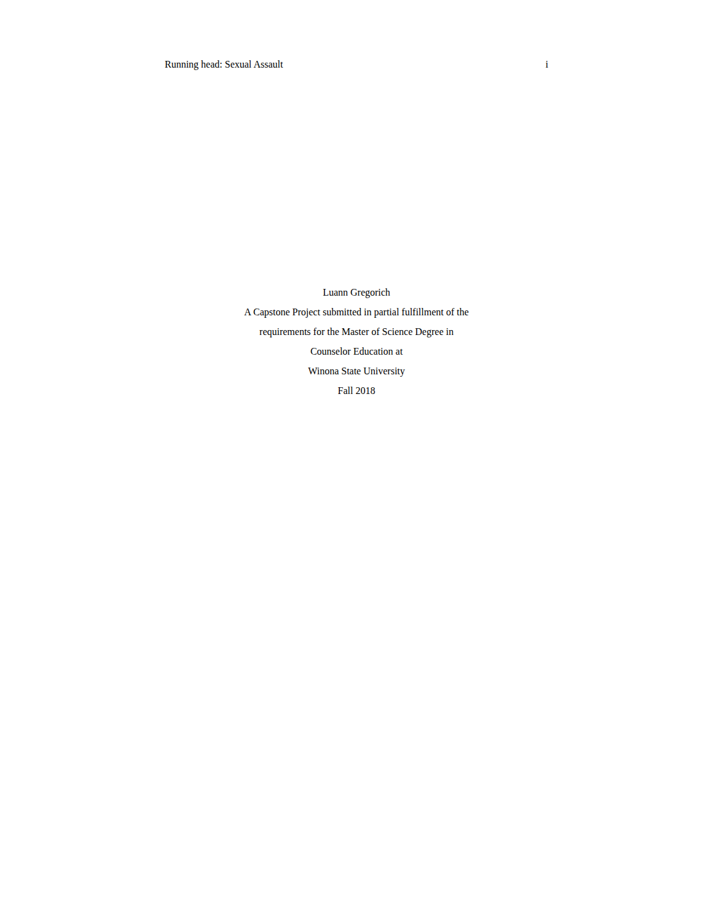Running head: Sexual Assault i
Luann Gregorich
A Capstone Project submitted in partial fulfillment of the
requirements for the Master of Science Degree in
Counselor Education at
Winona State University
Fall 2018